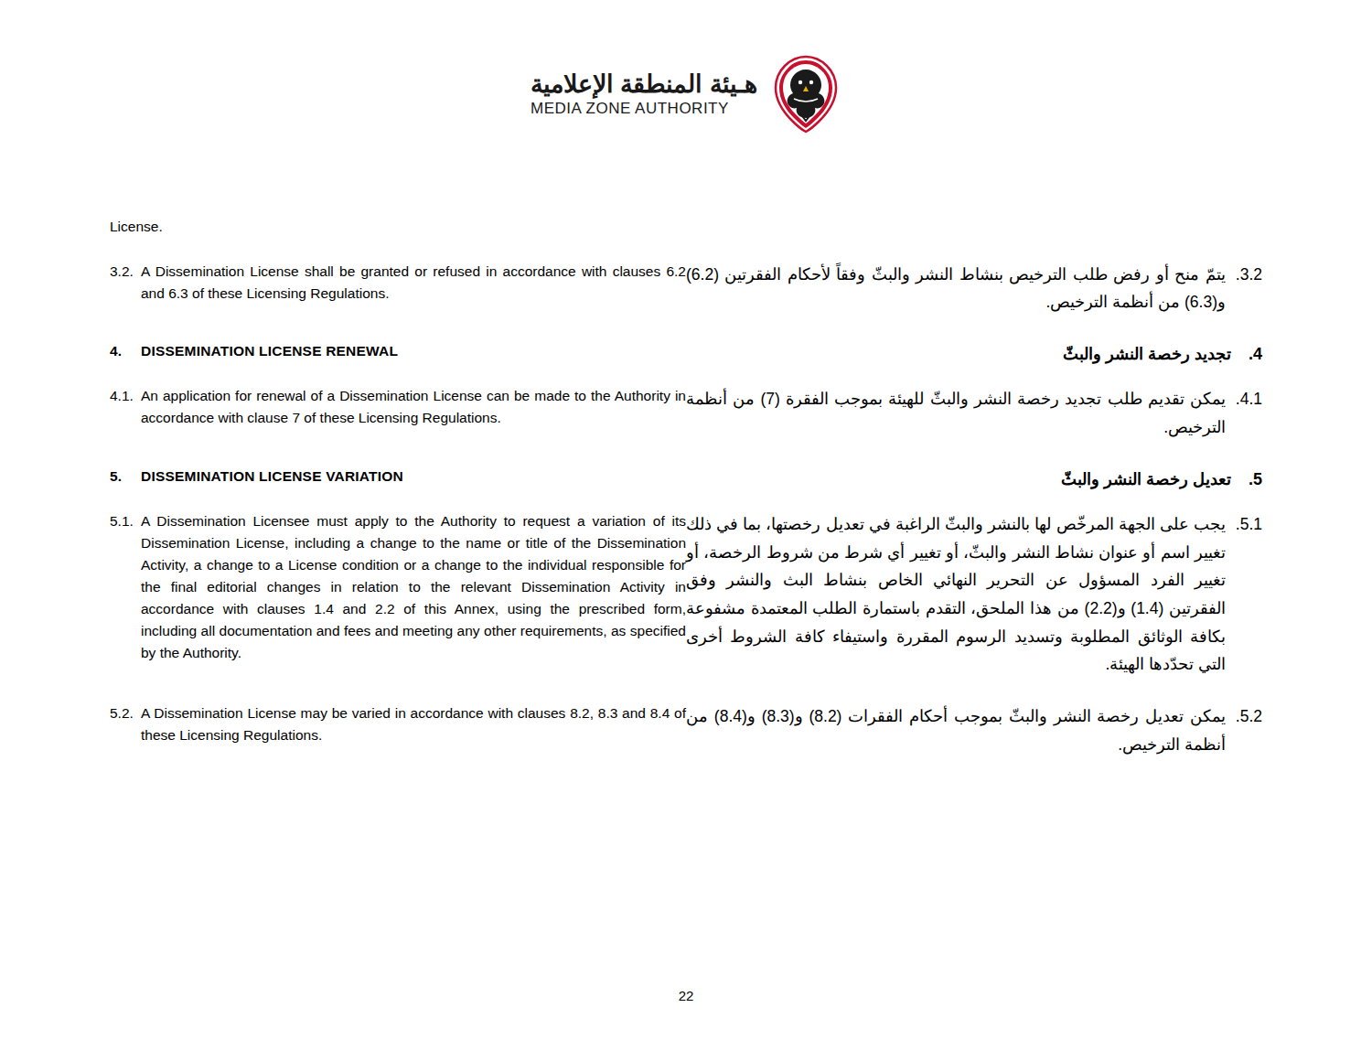هـيئة المنطقة الإعلامية
MEDIA ZONE AUTHORITY
| License. | |
| 3.2. A Dissemination License shall be granted or refused in accordance with clauses 6.2 and 6.3 of these Licensing Regulations. | 3.2. يتمّ منح أو رفض طلب الترخيص بنشاط النشر والبثّ وفقاً لأحكام الفقرتين (6.2) و(6.3) من أنظمة الترخيص. |
| 4. DISSEMINATION LICENSE RENEWAL | 4. تجديد رخصة النشر والبثّ |
| 4.1. An application for renewal of a Dissemination License can be made to the Authority in accordance with clause 7 of these Licensing Regulations. | 4.1. يمكن تقديم طلب تجديد رخصة النشر والبثّ للهيئة بموجب الفقرة (7) من أنظمة الترخيص. |
| 5. DISSEMINATION LICENSE VARIATION | 5. تعديل رخصة النشر والبثّ |
| 5.1. A Dissemination Licensee must apply to the Authority to request a variation of its Dissemination License, including a change to the name or title of the Dissemination Activity, a change to a License condition or a change to the individual responsible for the final editorial changes in relation to the relevant Dissemination Activity in accordance with clauses 1.4 and 2.2 of this Annex, using the prescribed form, including all documentation and fees and meeting any other requirements, as specified by the Authority. | 5.1. يجب على الجهة المرخّص لها بالنشر والبثّ الراغبة في تعديل رخصتها، بما في ذلك تغيير اسم أو عنوان نشاط النشر والبثّ، أو تغيير أي شرط من شروط الرخصة، أو تغيير الفرد المسؤول عن التحرير النهائي الخاص بنشاط البث والنشر وفق الفقرتين (1.4) و(2.2) من هذا الملحق، التقدم باستمارة الطلب المعتمدة مشفوعة بكافة الوثائق المطلوبة وتسديد الرسوم المقررة واستيفاء كافة الشروط أخرى التي تحدّدها الهيئة. |
| 5.2. A Dissemination License may be varied in accordance with clauses 8.2, 8.3 and 8.4 of these Licensing Regulations. | 5.2. يمكن تعديل رخصة النشر والبثّ بموجب أحكام الفقرات (8.2) و(8.3) و(8.4) من أنظمة الترخيص. |
22